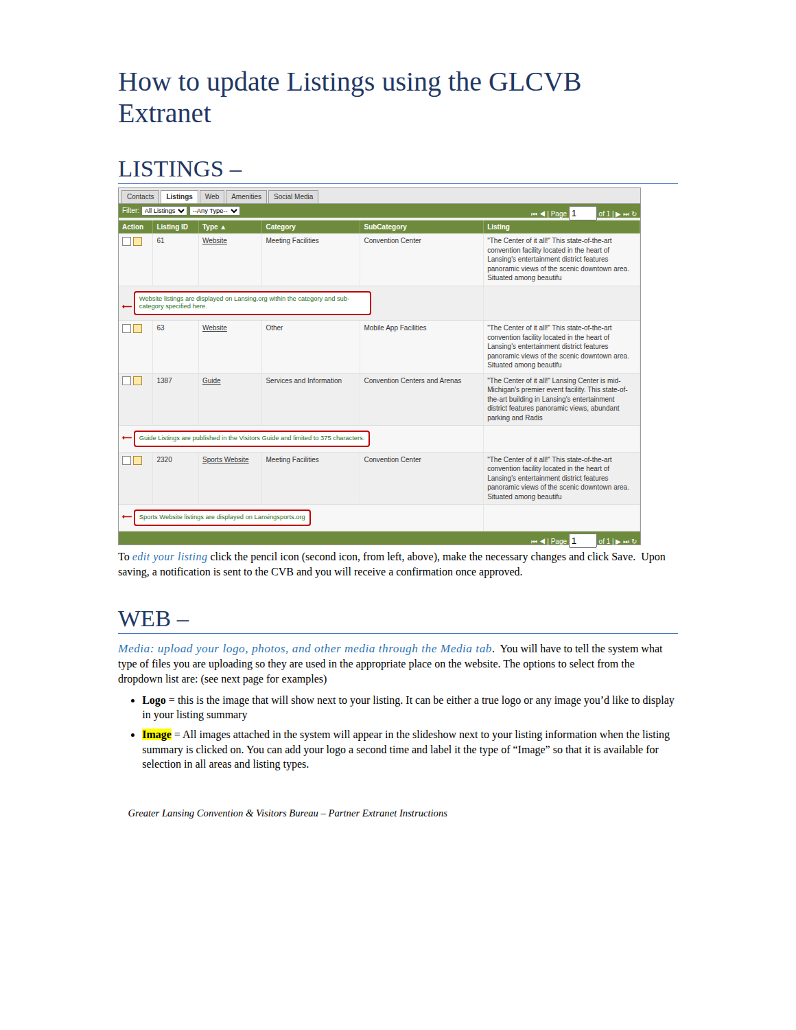How to update Listings using the GLCVB Extranet
LISTINGS –
Contacts Listings Web Amenities Social Media
Filter: All Listings --Any Type-- ⏮ ◀ | Page of 1 | ▶ ⏭ ↻
| Action | Listing ID | Type ▲ | Category | SubCategory | Listing |
| --- | --- | --- | --- | --- | --- |
| | 61 | Website | Meeting Facilities | Convention Center | "The Center of it all!" This state-of-the-art convention facility located in the heart of Lansing's entertainment district features panoramic views of the scenic downtown area. Situated among beautifu |
| ⟵ Website listings are displayed on Lansing.org within the category and sub-category specified here. | |
| | 63 | Website | Other | Mobile App Facilities | "The Center of it all!" This state-of-the-art convention facility located in the heart of Lansing's entertainment district features panoramic views of the scenic downtown area. Situated among beautifu |
| | 1387 | Guide | Services and Information | Convention Centers and Arenas | "The Center of it all!" Lansing Center is mid-Michigan's premier event facility. This state-of-the-art building in Lansing's entertainment district features panoramic views, abundant parking and Radis |
| ⟵ Guide Listings are published in the Visitors Guide and limited to 375 characters. | |
| | 2320 | Sports Website | Meeting Facilities | Convention Center | "The Center of it all!" This state-of-the-art convention facility located in the heart of Lansing's entertainment district features panoramic views of the scenic downtown area. Situated among beautifu |
| ⟵ Sports Website listings are displayed on Lansingsports.org | |
⏮ ◀ | Page of 1 | ▶ ⏭ ↻
To edit your listing click the pencil icon (second icon, from left, above), make the necessary changes and click Save. Upon saving, a notification is sent to the CVB and you will receive a confirmation once approved.
WEB –
Media: upload your logo, photos, and other media through the Media tab
. You will have to tell the system what type of files you are uploading so they are used in the appropriate place on the website. The options to select from the dropdown list are: (see next page for examples)
Logo = this is the image that will show next to your listing. It can be either a true logo or any image you’d like to display in your listing summary
Image = All images attached in the system will appear in the slideshow next to your listing information when the listing summary is clicked on. You can add your logo a second time and label it the type of “Image” so that it is available for selection in all areas and listing types.
Greater Lansing Convention & Visitors Bureau – Partner Extranet Instructions